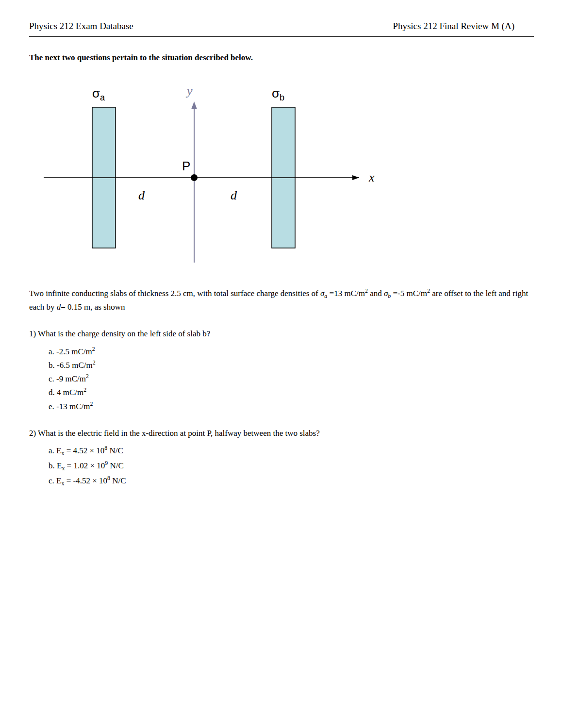Physics 212 Exam Database
Physics 212 Final Review M (A)
The next two questions pertain to the situation described below.
x y P σa σb d d
Two infinite conducting slabs of thickness 2.5 cm, with total surface charge densities of σa =13 mC/m2 and σb =-5 mC/m2 are offset to the left and right each by d= 0.15 m, as shown
1) What is the charge density on the left side of slab b?
a. -2.5 mC/m2
b. -6.5 mC/m2
c. -9 mC/m2
d. 4 mC/m2
e. -13 mC/m2
2) What is the electric field in the x-direction at point P, halfway between the two slabs?
a. Ex = 4.52 × 108 N/C
b. Ex = 1.02 × 109 N/C
c. Ex = -4.52 × 108 N/C